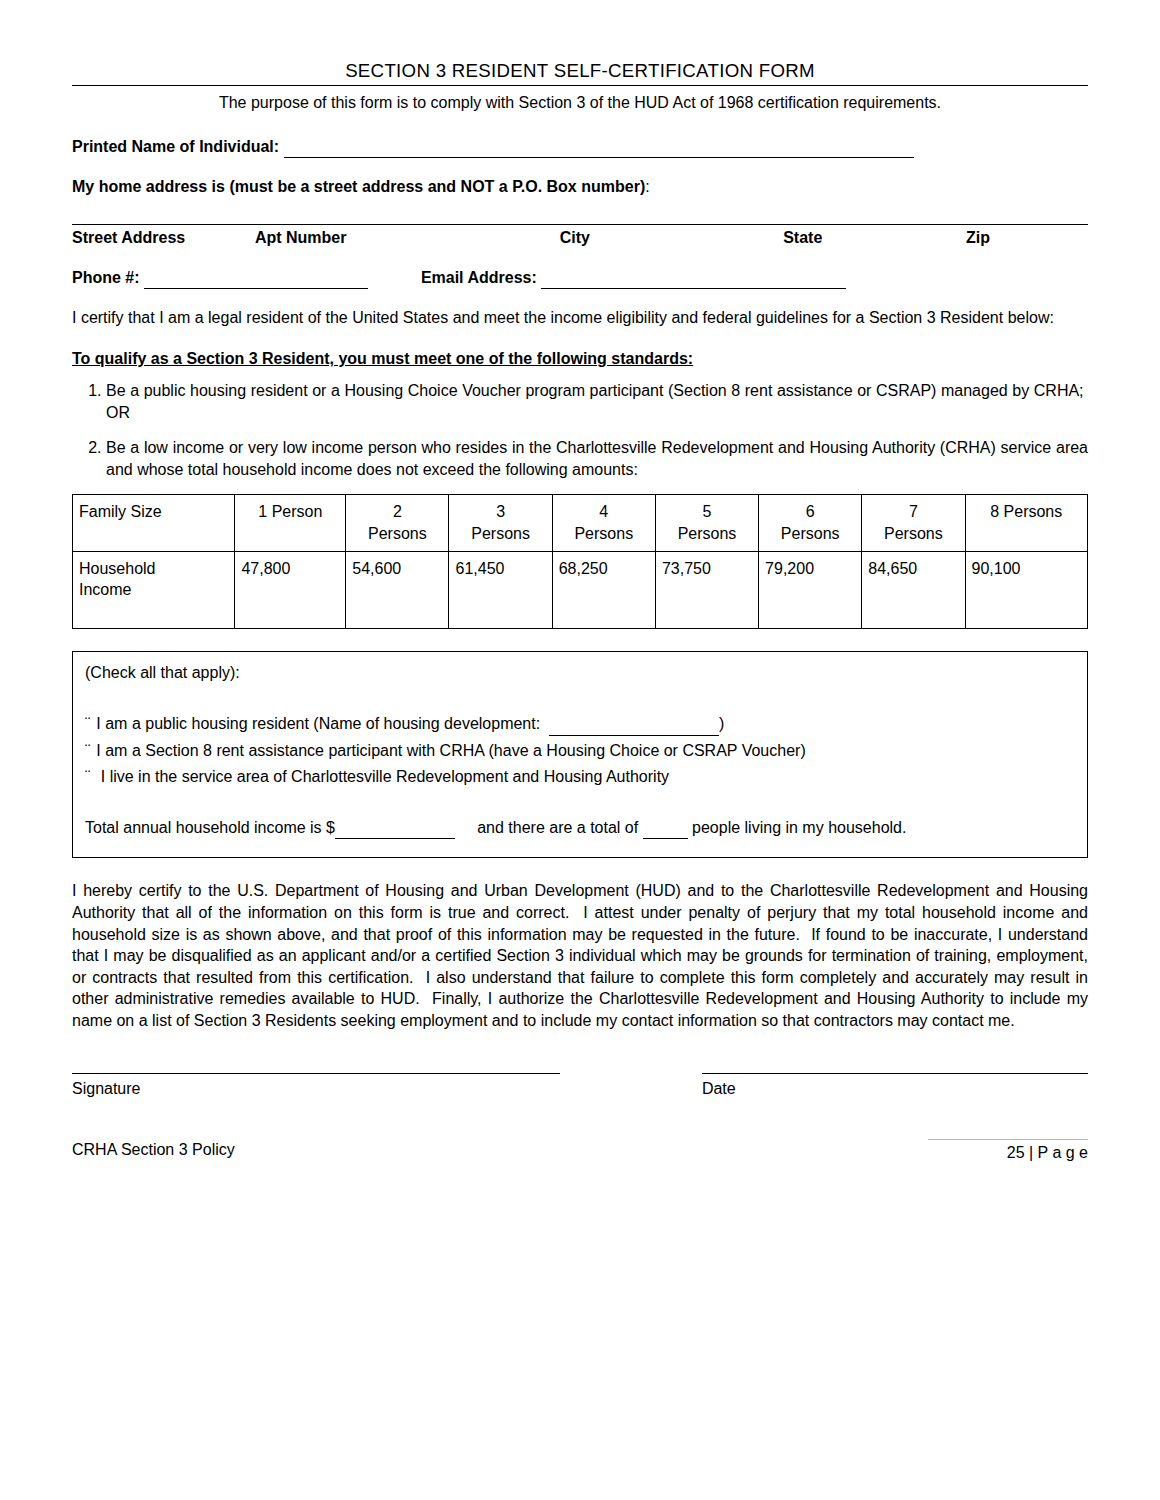SECTION 3 RESIDENT SELF-CERTIFICATION FORM
The purpose of this form is to comply with Section 3 of the HUD Act of 1968 certification requirements.
Printed Name of Individual:
My home address is (must be a street address and NOT a P.O. Box number):
| Street Address | Apt Number | City | State | Zip |
Phone #: Email Address:
I certify that I am a legal resident of the United States and meet the income eligibility and federal guidelines for a Section 3 Resident below:
To qualify as a Section 3 Resident, you must meet one of the following standards:
Be a public housing resident or a Housing Choice Voucher program participant (Section 8 rent assistance or CSRAP) managed by CRHA; OR
Be a low income or very low income person who resides in the Charlottesville Redevelopment and Housing Authority (CRHA) service area and whose total household income does not exceed the following amounts:
| Family Size | 1 Person | 2 Persons | 3 Persons | 4 Persons | 5 Persons | 6 Persons | 7 Persons | 8 Persons |
| Household Income | 47,800 | 54,600 | 61,450 | 68,250 | 73,750 | 79,200 | 84,650 | 90,100 |
(Check all that apply):
¨I am a public housing resident (Name of housing development: )
¨I am a Section 8 rent assistance participant with CRHA (have a Housing Choice or CSRAP Voucher)
¨ I live in the service area of Charlottesville Redevelopment and Housing Authority
Total annual household income is $ and there are a total of people living in my household.
I hereby certify to the U.S. Department of Housing and Urban Development (HUD) and to the Charlottesville Redevelopment and Housing Authority that all of the information on this form is true and correct. I attest under penalty of perjury that my total household income and household size is as shown above, and that proof of this information may be requested in the future. If found to be inaccurate, I understand that I may be disqualified as an applicant and/or a certified Section 3 individual which may be grounds for termination of training, employment, or contracts that resulted from this certification. I also understand that failure to complete this form completely and accurately may result in other administrative remedies available to HUD. Finally, I authorize the Charlottesville Redevelopment and Housing Authority to include my name on a list of Section 3 Residents seeking employment and to include my contact information so that contractors may contact me.
| Signature | | Date |
25 | P a g e
CRHA Section 3 Policy